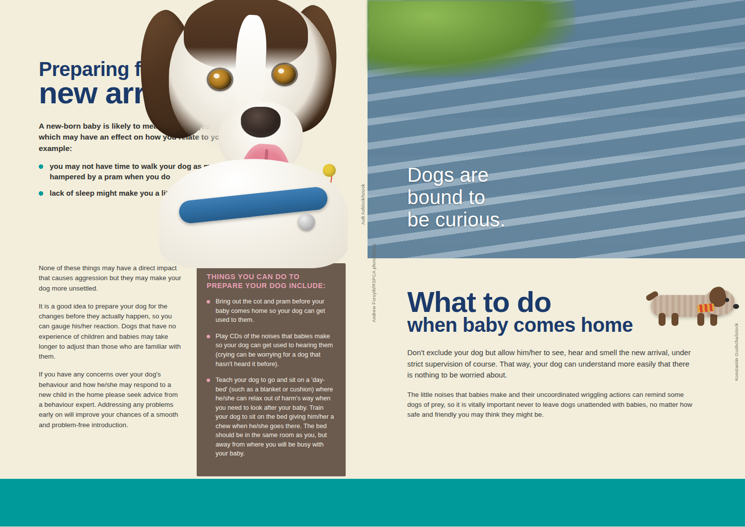Dogs are
bound to
be curious.
Judi Ashlock/istock Andrew Forsyth/RSPCA photolibrary Konstantin Gushcha/istock
Preparing for a new arrival
A new-born baby is likely to mean big changes in your lifestyle which may have an effect on how you relate to your dog. For example:
you may not have time to walk your dog as much, or be hampered by a pram when you do
lack of sleep might make you a little less tolerant.
None of these things may have a direct impact that causes aggression but they may make your dog more unsettled.
It is a good idea to prepare your dog for the changes before they actually happen, so you can gauge his/her reaction. Dogs that have no experience of children and babies may take longer to adjust than those who are familiar with them.
If you have any concerns over your dog's behaviour and how he/she may respond to a new child in the home please seek advice from a behaviour expert. Addressing any problems early on will improve your chances of a smooth and problem-free introduction.
Things you can do to prepare your dog include:
Bring out the cot and pram before your baby comes home so your dog can get used to them.
Play CDs of the noises that babies make so your dog can get used to hearing them (crying can be worrying for a dog that hasn't heard it before).
Teach your dog to go and sit on a 'day-bed' (such as a blanket or cushion) where he/she can relax out of harm's way when you need to look after your baby. Train your dog to sit on the bed giving him/her a chew when he/she goes there. The bed should be in the same room as you, but away from where you will be busy with your baby.
What to do when baby comes home
Don't exclude your dog but allow him/her to see, hear and smell the new arrival, under strict supervision of course. That way, your dog can understand more easily that there is nothing to be worried about.
The little noises that babies make and their uncoordinated wriggling actions can remind some dogs of prey, so it is vitally important never to leave dogs unattended with babies, no matter how safe and friendly you may think they might be.